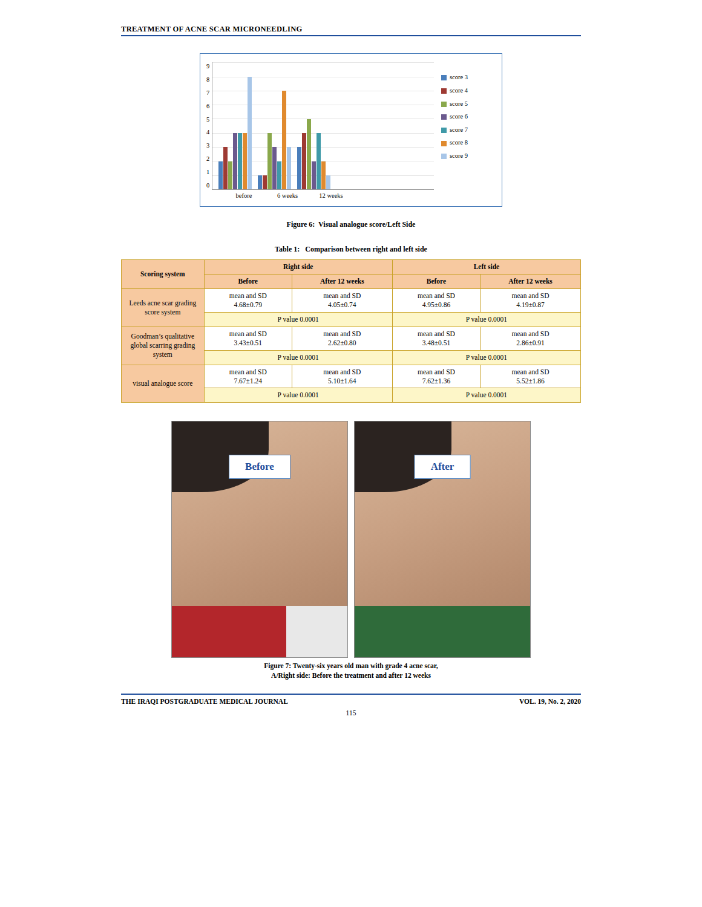TREATMENT OF ACNE SCAR MICRONEEDLING
9876543210
score 3
score 4
score 5
score 6
score 7
score 8
score 9
before 6 weeks 12 weeks
Figure 6: Visual analogue score/Left Side
Table 1: Comparison between right and left side
| Scoring system | Right side | Left side |
| --- | --- | --- |
| Before | After 12 weeks | Before | After 12 weeks |
| Leeds acne scar grading score system | mean and SD 4.68±0.79 | mean and SD 4.05±0.74 | mean and SD 4.95±0.86 | mean and SD 4.19±0.87 |
| P value 0.0001 | P value 0.0001 |
| Goodman’s qualitative global scarring grading system | mean and SD 3.43±0.51 | mean and SD 2.62±0.80 | mean and SD 3.48±0.51 | mean and SD 2.86±0.91 |
| P value 0.0001 | P value 0.0001 |
| visual analogue score | mean and SD 7.67±1.24 | mean and SD 5.10±1.64 | mean and SD 7.62±1.36 | mean and SD 5.52±1.86 |
| P value 0.0001 | P value 0.0001 |
Before
After
Figure 7: Twenty-six years old man with grade 4 acne scar,
A/Right side: Before the treatment and after 12 weeks
THE IRAQI POSTGRADUATE MEDICAL JOURNAL VOL. 19, No. 2, 2020
115